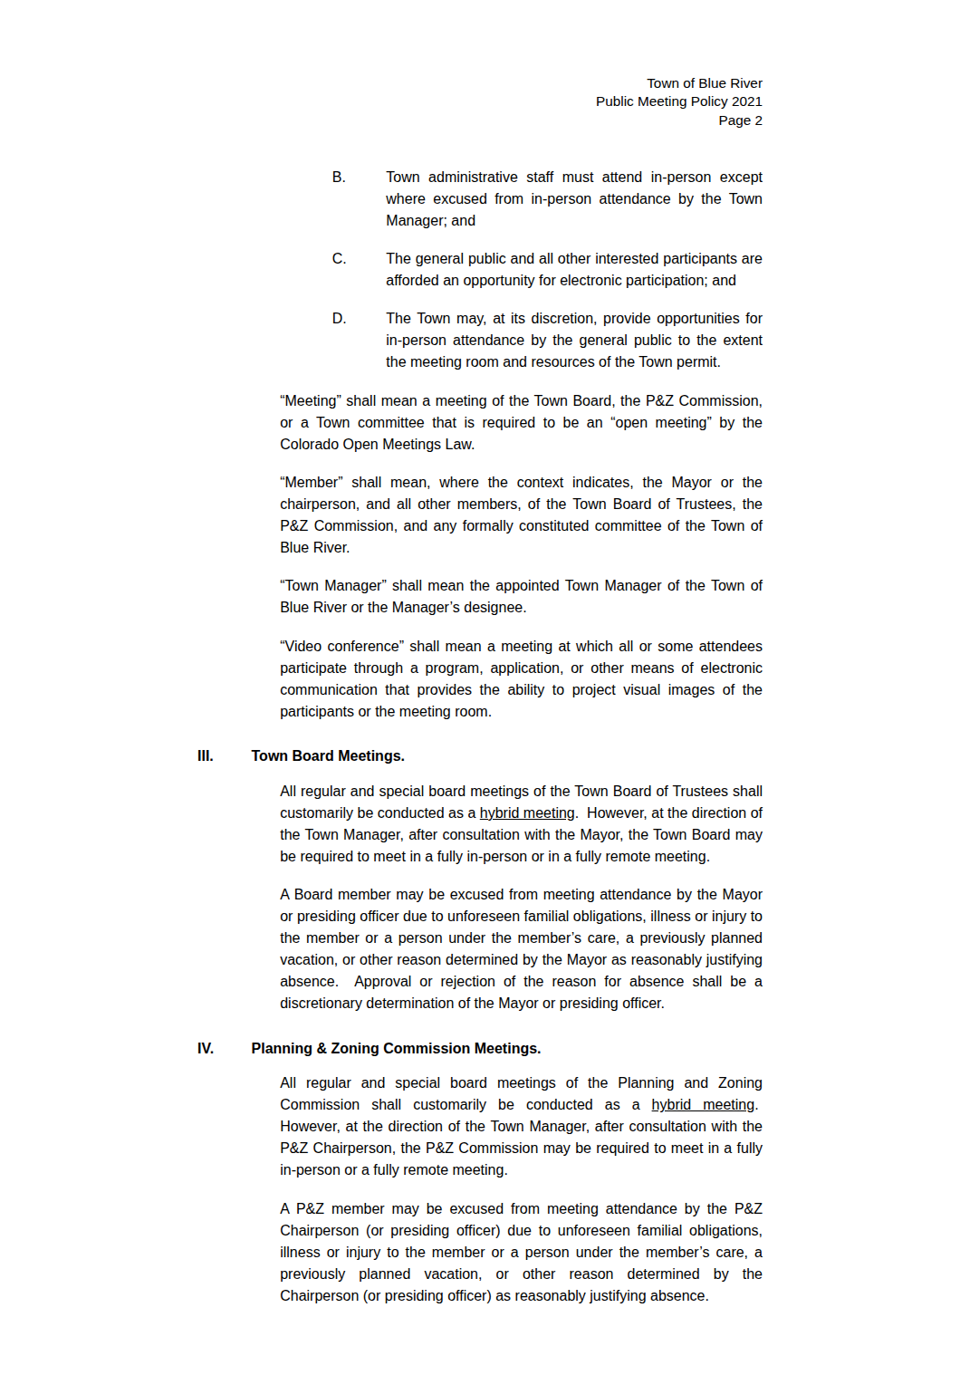Town of Blue River
Public Meeting Policy 2021
Page 2
B.
Town administrative staff must attend in-person except where excused from in-person attendance by the Town Manager; and
C.
The general public and all other interested participants are afforded an opportunity for electronic participation; and
D.
The Town may, at its discretion, provide opportunities for in-person attendance by the general public to the extent the meeting room and resources of the Town permit.
“Meeting” shall mean a meeting of the Town Board, the P&Z Commission, or a Town committee that is required to be an “open meeting” by the Colorado Open Meetings Law.
“Member” shall mean, where the context indicates, the Mayor or the chairperson, and all other members, of the Town Board of Trustees, the P&Z Commission, and any formally constituted committee of the Town of Blue River.
“Town Manager” shall mean the appointed Town Manager of the Town of Blue River or the Manager’s designee.
“Video conference” shall mean a meeting at which all or some attendees participate through a program, application, or other means of electronic communication that provides the ability to project visual images of the participants or the meeting room.
III.
Town Board Meetings.
All regular and special board meetings of the Town Board of Trustees shall customarily be conducted as a hybrid meeting. However, at the direction of the Town Manager, after consultation with the Mayor, the Town Board may be required to meet in a fully in-person or in a fully remote meeting.
A Board member may be excused from meeting attendance by the Mayor or presiding officer due to unforeseen familial obligations, illness or injury to the member or a person under the member’s care, a previously planned vacation, or other reason determined by the Mayor as reasonably justifying absence. Approval or rejection of the reason for absence shall be a discretionary determination of the Mayor or presiding officer.
IV.
Planning & Zoning Commission Meetings.
All regular and special board meetings of the Planning and Zoning Commission shall customarily be conducted as a hybrid meeting. However, at the direction of the Town Manager, after consultation with the P&Z Chairperson, the P&Z Commission may be required to meet in a fully in-person or a fully remote meeting.
A P&Z member may be excused from meeting attendance by the P&Z Chairperson (or presiding officer) due to unforeseen familial obligations, illness or injury to the member or a person under the member’s care, a previously planned vacation, or other reason determined by the Chairperson (or presiding officer) as reasonably justifying absence.